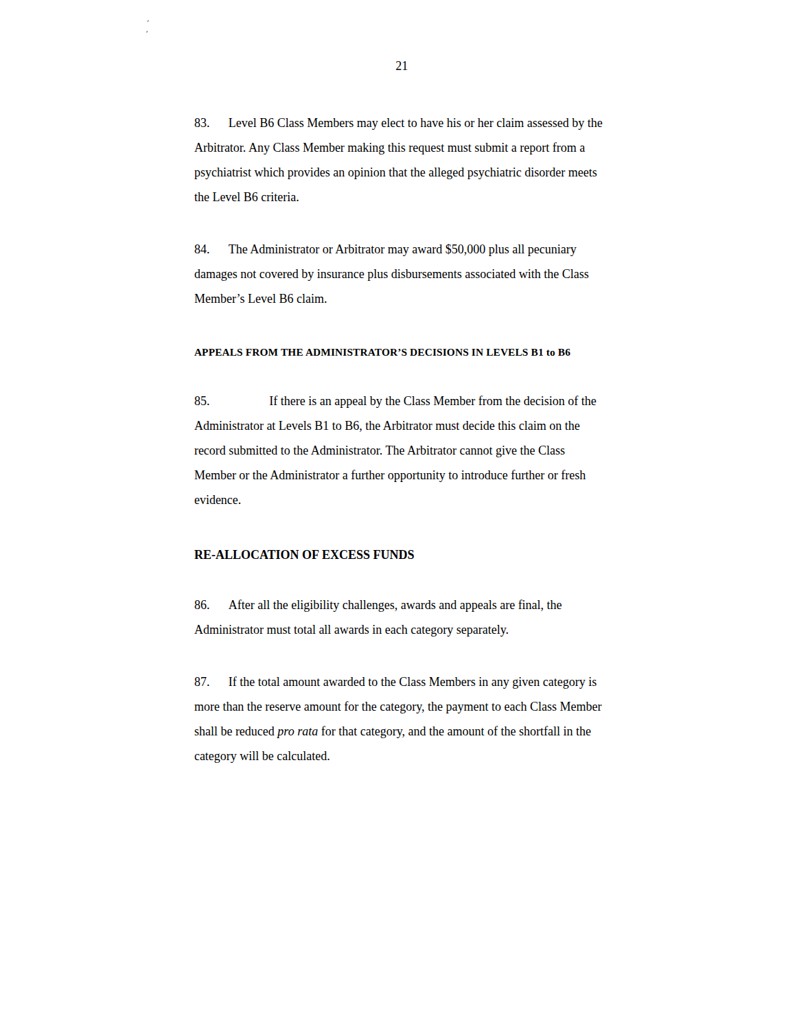′ ′
21
83. Level B6 Class Members may elect to have his or her claim assessed by the Arbitrator. Any Class Member making this request must submit a report from a psychiatrist which provides an opinion that the alleged psychiatric disorder meets the Level B6 criteria.
84. The Administrator or Arbitrator may award $50,000 plus all pecuniary damages not covered by insurance plus disbursements associated with the Class Member’s Level B6 claim.
APPEALS FROM THE ADMINISTRATOR’S DECISIONS IN LEVELS B1 to B6
85. If there is an appeal by the Class Member from the decision of the Administrator at Levels B1 to B6, the Arbitrator must decide this claim on the record submitted to the Administrator. The Arbitrator cannot give the Class Member or the Administrator a further opportunity to introduce further or fresh evidence.
RE-ALLOCATION OF EXCESS FUNDS
86. After all the eligibility challenges, awards and appeals are final, the Administrator must total all awards in each category separately.
87. If the total amount awarded to the Class Members in any given category is more than the reserve amount for the category, the payment to each Class Member shall be reduced pro rata for that category, and the amount of the shortfall in the category will be calculated.